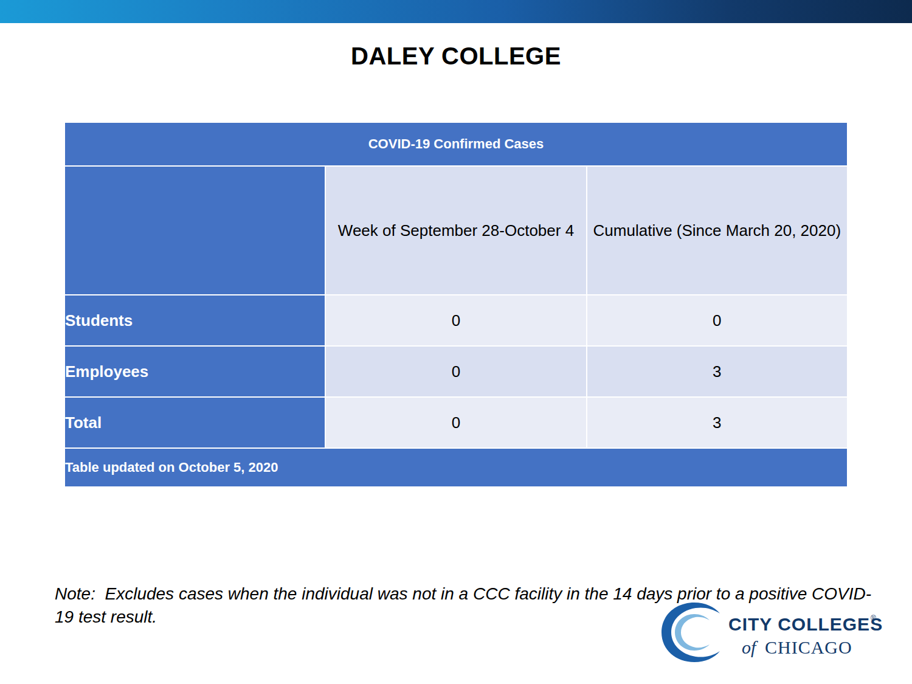DALEY COLLEGE
| COVID-19 Confirmed Cases |
| | Week of September 28-October 4 | Cumulative (Since March 20, 2020) |
| Students | 0 | 0 |
| Employees | 0 | 3 |
| Total | 0 | 3 |
| Table updated on October 5, 2020 |
Note: Excludes cases when the individual was not in a CCC facility in the 14 days prior to a positive COVID-19 test result.
CITY COLLEGES ® of CHICAGO